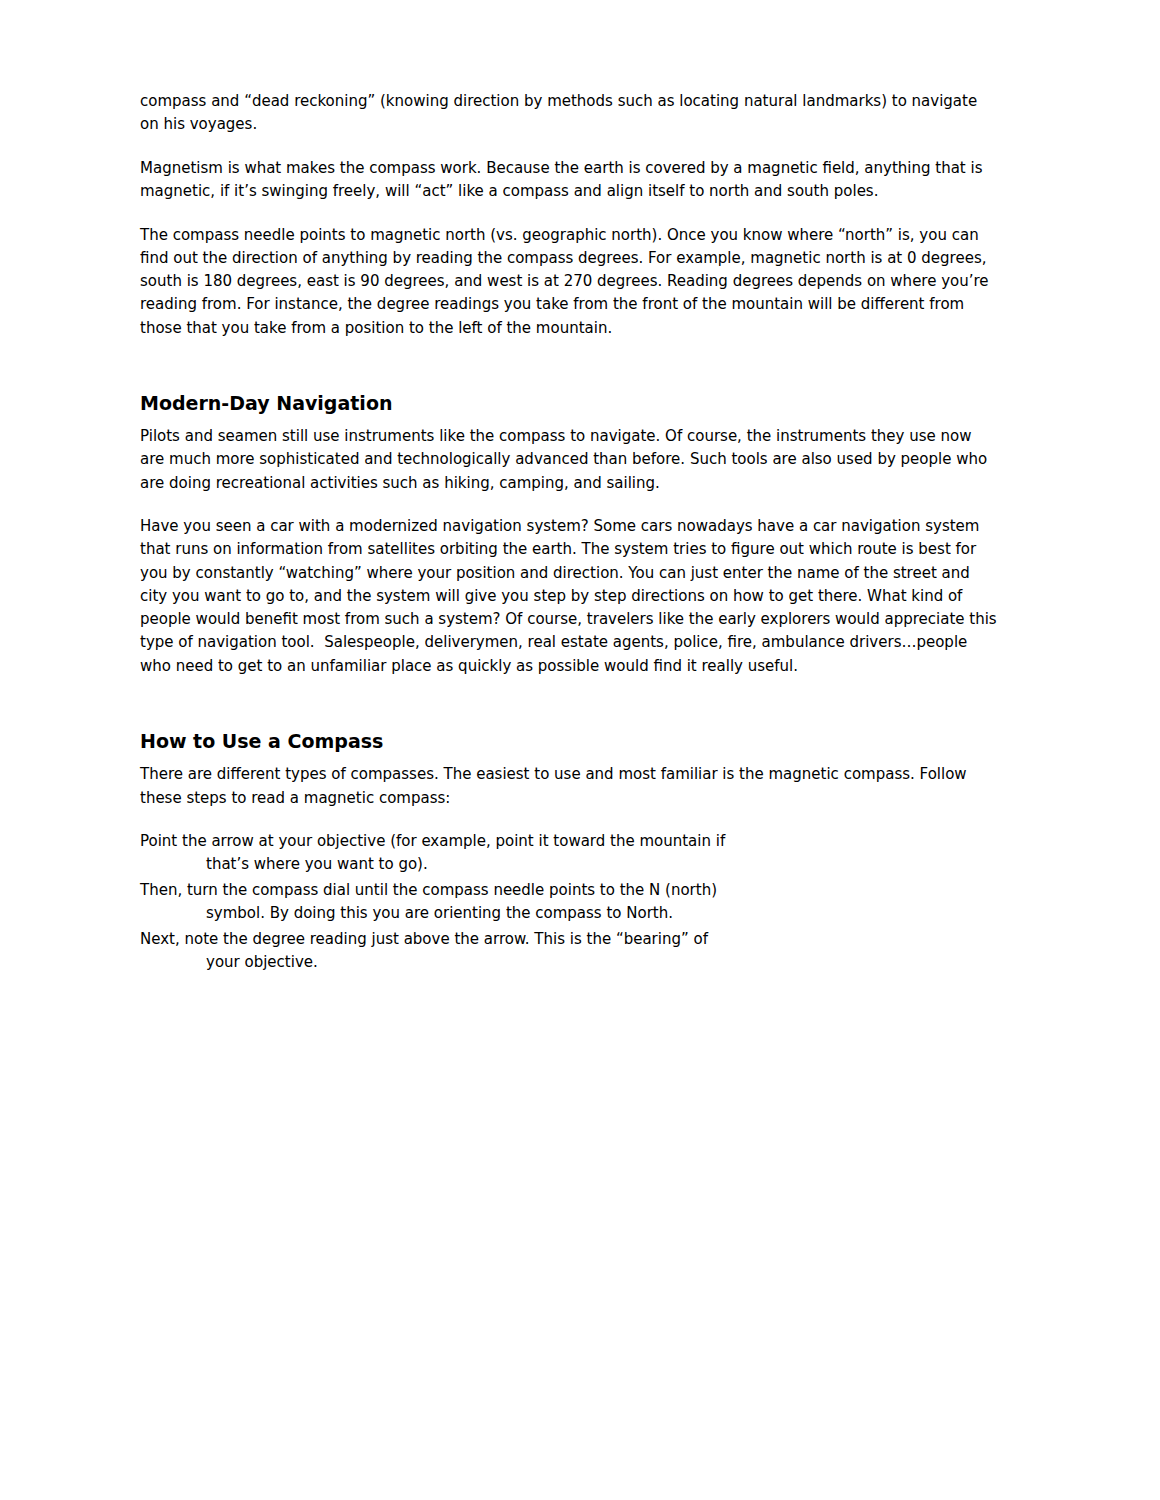compass and “dead reckoning” (knowing direction by methods such as locating natural landmarks) to navigate on his voyages.
Magnetism is what makes the compass work. Because the earth is covered by a magnetic field, anything that is magnetic, if it’s swinging freely, will “act” like a compass and align itself to north and south poles.
The compass needle points to magnetic north (vs. geographic north). Once you know where “north” is, you can find out the direction of anything by reading the compass degrees. For example, magnetic north is at 0 degrees, south is 180 degrees, east is 90 degrees, and west is at 270 degrees. Reading degrees depends on where you’re reading from. For instance, the degree readings you take from the front of the mountain will be different from those that you take from a position to the left of the mountain.
Modern-Day Navigation
Pilots and seamen still use instruments like the compass to navigate. Of course, the instruments they use now are much more sophisticated and technologically advanced than before. Such tools are also used by people who are doing recreational activities such as hiking, camping, and sailing.
Have you seen a car with a modernized navigation system? Some cars nowadays have a car navigation system that runs on information from satellites orbiting the earth. The system tries to figure out which route is best for you by constantly “watching” where your position and direction. You can just enter the name of the street and city you want to go to, and the system will give you step by step directions on how to get there. What kind of people would benefit most from such a system? Of course, travelers like the early explorers would appreciate this type of navigation tool. Salespeople, deliverymen, real estate agents, police, fire, ambulance drivers…people who need to get to an unfamiliar place as quickly as possible would find it really useful.
How to Use a Compass
There are different types of compasses. The easiest to use and most familiar is the magnetic compass. Follow these steps to read a magnetic compass:
Point the arrow at your objective (for example, point it toward the mountain if that’s where you want to go).
Then, turn the compass dial until the compass needle points to the N (north) symbol. By doing this you are orienting the compass to North.
Next, note the degree reading just above the arrow. This is the “bearing” of your objective.